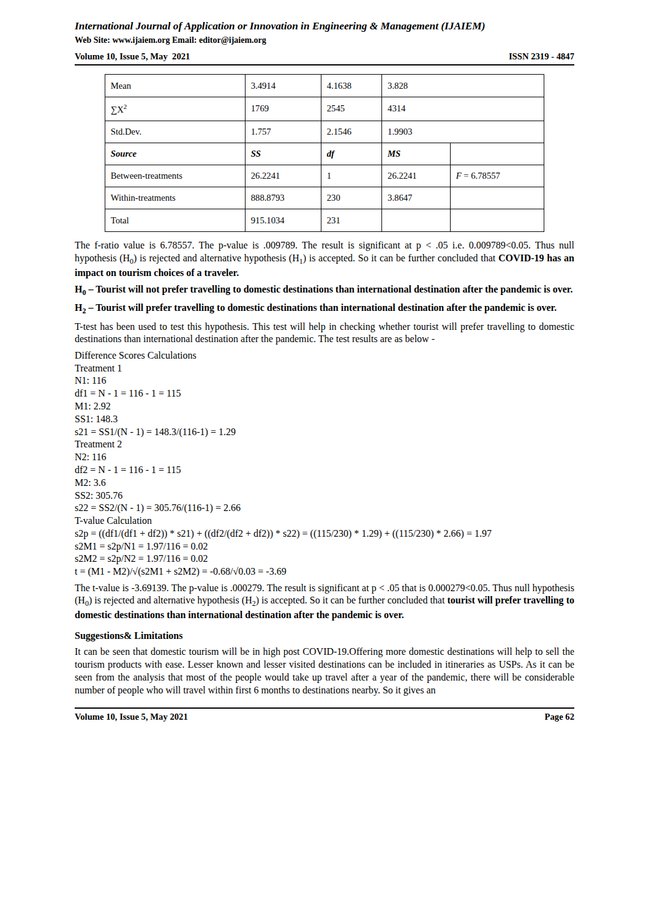International Journal of Application or Innovation in Engineering & Management (IJAIEM)
Web Site: www.ijaiem.org Email: editor@ijaiem.org
Volume 10, Issue 5, May 2021 ISSN 2319 - 4847
| Mean | 3.4914 | 4.1638 | 3.828 |
| ∑X 2 | 1769 | 2545 | 4314 |
| Std.Dev. | 1.757 | 2.1546 | 1.9903 |
| Source | SS | df | MS | |
| Between-treatments | 26.2241 | 1 | 26.2241 | F = 6.78557 |
| Within-treatments | 888.8793 | 230 | 3.8647 | |
| Total | 915.1034 | 231 | | |
The f-ratio value is 6.78557. The p-value is .009789. The result is significant at p < .05 i.e. 0.009789<0.05. Thus null hypothesis (H0) is rejected and alternative hypothesis (H1) is accepted. So it can be further concluded that COVID-19 has an impact on tourism choices of a traveler.
H0 – Tourist will not prefer travelling to domestic destinations than international destination after the pandemic is over.
H2 – Tourist will prefer travelling to domestic destinations than international destination after the pandemic is over.
T-test has been used to test this hypothesis. This test will help in checking whether tourist will prefer travelling to domestic destinations than international destination after the pandemic. The test results are as below -
Difference Scores Calculations
Treatment 1
N1: 116
df1 = N - 1 = 116 - 1 = 115
M1: 2.92
SS1: 148.3
s21 = SS1/(N - 1) = 148.3/(116-1) = 1.29
Treatment 2
N2: 116
df2 = N - 1 = 116 - 1 = 115
M2: 3.6
SS2: 305.76
s22 = SS2/(N - 1) = 305.76/(116-1) = 2.66
T-value Calculation
s2p = ((df1/(df1 + df2)) * s21) + ((df2/(df2 + df2)) * s22) = ((115/230) * 1.29) + ((115/230) * 2.66) = 1.97
s2M1 = s2p/N1 = 1.97/116 = 0.02
s2M2 = s2p/N2 = 1.97/116 = 0.02
t = (M1 - M2)/√(s2M1 + s2M2) = -0.68/√0.03 = -3.69
The t-value is -3.69139. The p-value is .000279. The result is significant at p < .05 that is 0.000279<0.05. Thus null hypothesis (H0) is rejected and alternative hypothesis (H2) is accepted. So it can be further concluded that tourist will prefer travelling to domestic destinations than international destination after the pandemic is over.
Suggestions& Limitations
It can be seen that domestic tourism will be in high post COVID-19.Offering more domestic destinations will help to sell the tourism products with ease. Lesser known and lesser visited destinations can be included in itineraries as USPs. As it can be seen from the analysis that most of the people would take up travel after a year of the pandemic, there will be considerable number of people who will travel within first 6 months to destinations nearby. So it gives an
Volume 10, Issue 5, May 2021 Page 62